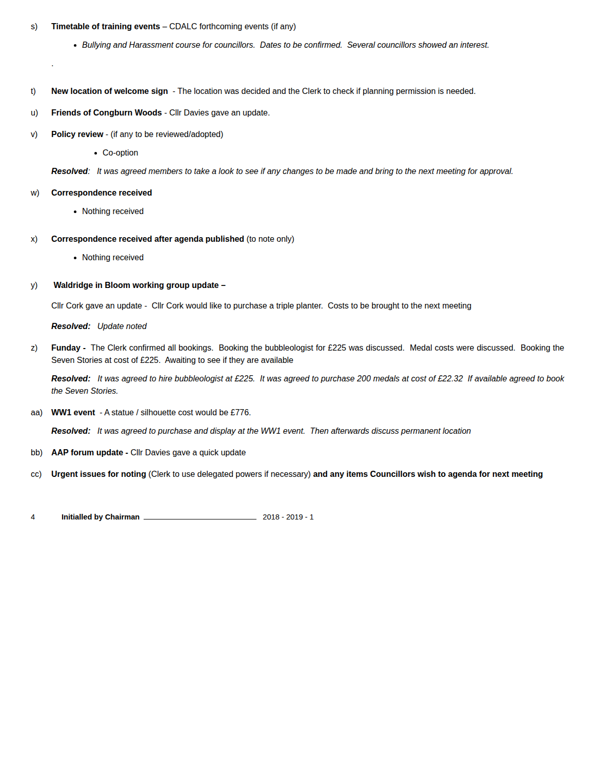s)
Timetable of training events – CDALC forthcoming events (if any)
Bullying and Harassment course for councillors. Dates to be confirmed. Several councillors showed an interest.
.
t)
New location of welcome sign - The location was decided and the Clerk to check if planning permission is needed.
u)
Friends of Congburn Woods - Cllr Davies gave an update.
v)
Policy review - (if any to be reviewed/adopted)
Co-option
Resolved: It was agreed members to take a look to see if any changes to be made and bring to the next meeting for approval.
w)
Correspondence received
Nothing received
x)
Correspondence received after agenda published (to note only)
Nothing received
y)
Waldridge in Bloom working group update –
Cllr Cork gave an update - Cllr Cork would like to purchase a triple planter. Costs to be brought to the next meeting
Resolved: Update noted
z)
Funday - The Clerk confirmed all bookings. Booking the bubbleologist for £225 was discussed. Medal costs were discussed. Booking the Seven Stories at cost of £225. Awaiting to see if they are available
Resolved: It was agreed to hire bubbleologist at £225. It was agreed to purchase 200 medals at cost of £22.32 If available agreed to book the Seven Stories.
aa)
WW1 event - A statue / silhouette cost would be £776.
Resolved: It was agreed to purchase and display at the WW1 event. Then afterwards discuss permanent location
bb)
AAP forum update - Cllr Davies gave a quick update
cc)
Urgent issues for noting (Clerk to use delegated powers if necessary) and any items Councillors wish to agenda for next meeting
4
Initialled by Chairman
2018 - 2019 - 1